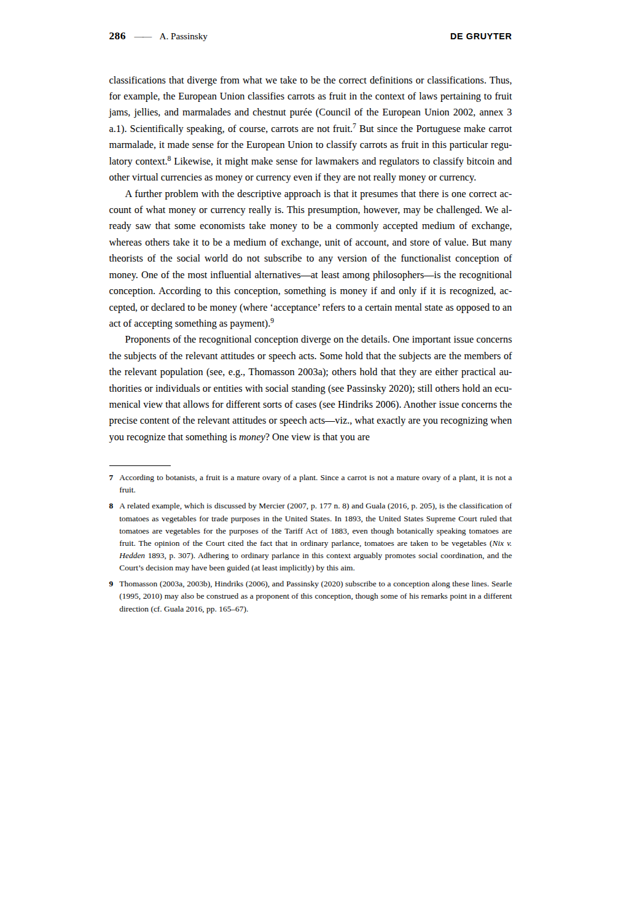286 —— A. Passinsky
DE GRUYTER
classifications that diverge from what we take to be the correct definitions or classifications. Thus, for example, the European Union classifies carrots as fruit in the context of laws pertaining to fruit jams, jellies, and marmalades and chestnut purée (Council of the European Union 2002, annex 3 a.1). Scientifically speaking, of course, carrots are not fruit.7 But since the Portuguese make carrot marmalade, it made sense for the European Union to classify carrots as fruit in this particular regulatory context.8 Likewise, it might make sense for lawmakers and regulators to classify bitcoin and other virtual currencies as money or currency even if they are not really money or currency.
A further problem with the descriptive approach is that it presumes that there is one correct account of what money or currency really is. This presumption, however, may be challenged. We already saw that some economists take money to be a commonly accepted medium of exchange, whereas others take it to be a medium of exchange, unit of account, and store of value. But many theorists of the social world do not subscribe to any version of the functionalist conception of money. One of the most influential alternatives—at least among philosophers—is the recognitional conception. According to this conception, something is money if and only if it is recognized, accepted, or declared to be money (where ‘acceptance’ refers to a certain mental state as opposed to an act of accepting something as payment).9
Proponents of the recognitional conception diverge on the details. One important issue concerns the subjects of the relevant attitudes or speech acts. Some hold that the subjects are the members of the relevant population (see, e.g., Thomasson 2003a); others hold that they are either practical authorities or individuals or entities with social standing (see Passinsky 2020); still others hold an ecumenical view that allows for different sorts of cases (see Hindriks 2006). Another issue concerns the precise content of the relevant attitudes or speech acts—viz., what exactly are you recognizing when you recognize that something is money? One view is that you are
7 According to botanists, a fruit is a mature ovary of a plant. Since a carrot is not a mature ovary of a plant, it is not a fruit.
8 A related example, which is discussed by Mercier (2007, p. 177 n. 8) and Guala (2016, p. 205), is the classification of tomatoes as vegetables for trade purposes in the United States. In 1893, the United States Supreme Court ruled that tomatoes are vegetables for the purposes of the Tariff Act of 1883, even though botanically speaking tomatoes are fruit. The opinion of the Court cited the fact that in ordinary parlance, tomatoes are taken to be vegetables (Nix v. Hedden 1893, p. 307). Adhering to ordinary parlance in this context arguably promotes social coordination, and the Court’s decision may have been guided (at least implicitly) by this aim.
9 Thomasson (2003a, 2003b), Hindriks (2006), and Passinsky (2020) subscribe to a conception along these lines. Searle (1995, 2010) may also be construed as a proponent of this conception, though some of his remarks point in a different direction (cf. Guala 2016, pp. 165–67).